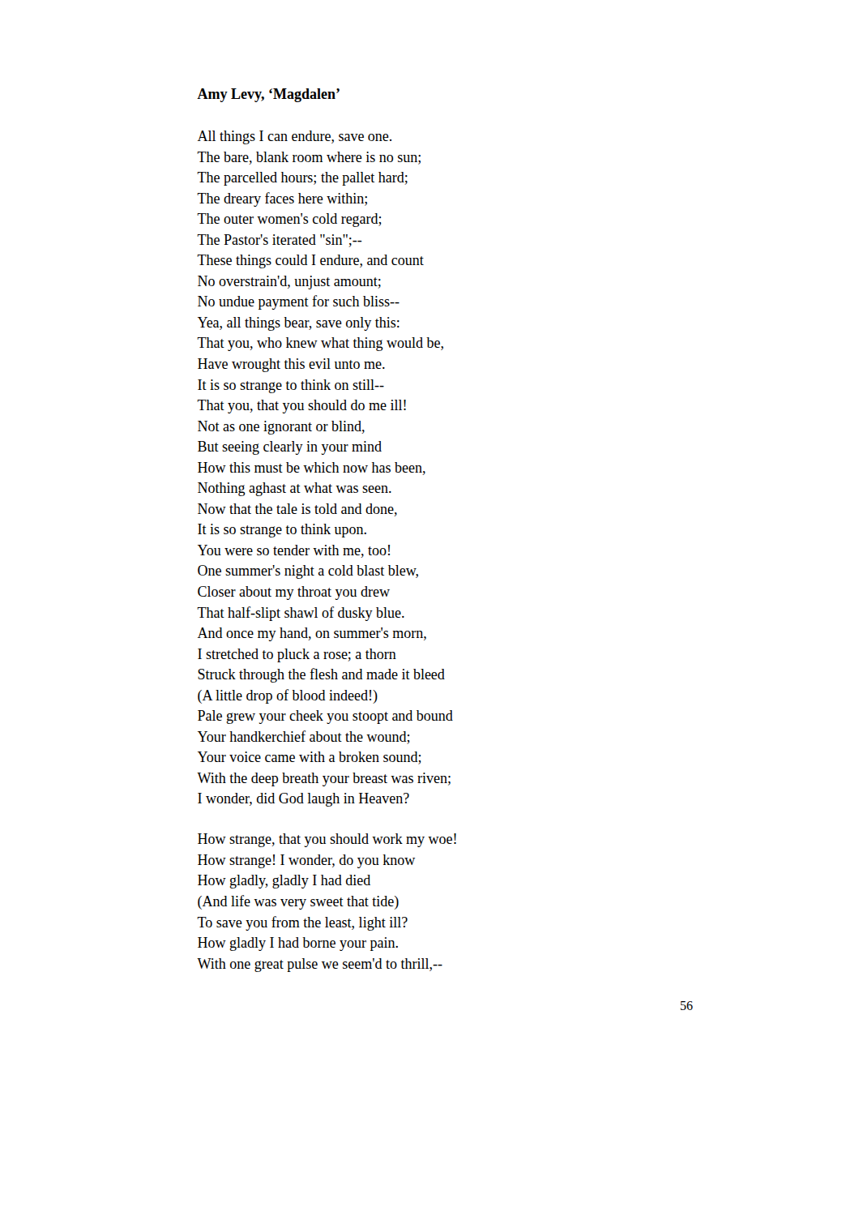Amy Levy, ‘Magdalen’
All things I can endure, save one. The bare, blank room where is no sun; The parcelled hours; the pallet hard; The dreary faces here within; The outer women's cold regard; The Pastor's iterated "sin";-- These things could I endure, and count No overstrain'd, unjust amount; No undue payment for such bliss-- Yea, all things bear, save only this: That you, who knew what thing would be, Have wrought this evil unto me. It is so strange to think on still-- That you, that you should do me ill! Not as one ignorant or blind, But seeing clearly in your mind How this must be which now has been, Nothing aghast at what was seen. Now that the tale is told and done, It is so strange to think upon. You were so tender with me, too! One summer's night a cold blast blew, Closer about my throat you drew That half-slipt shawl of dusky blue. And once my hand, on summer's morn, I stretched to pluck a rose; a thorn Struck through the flesh and made it bleed (A little drop of blood indeed!) Pale grew your cheek you stoopt and bound Your handkerchief about the wound; Your voice came with a broken sound; With the deep breath your breast was riven; I wonder, did God laugh in Heaven?
How strange, that you should work my woe! How strange! I wonder, do you know How gladly, gladly I had died (And life was very sweet that tide) To save you from the least, light ill? How gladly I had borne your pain. With one great pulse we seem'd to thrill,--
56